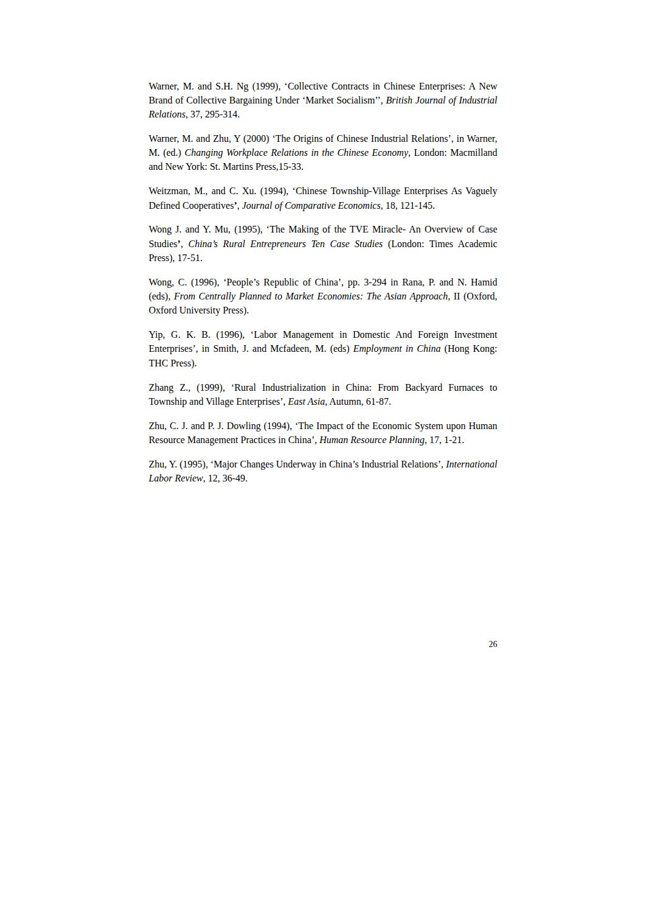Warner, M. and S.H. Ng (1999), ‘Collective Contracts in Chinese Enterprises: A New Brand of Collective Bargaining Under ‘Market Socialism’’, British Journal of Industrial Relations, 37, 295-314.
Warner, M. and Zhu, Y (2000) ‘The Origins of Chinese Industrial Relations’, in Warner, M. (ed.) Changing Workplace Relations in the Chinese Economy, London: Macmilland and New York: St. Martins Press,15-33.
Weitzman, M., and C. Xu. (1994), ‘Chinese Township-Village Enterprises As Vaguely Defined Cooperatives’, Journal of Comparative Economics, 18, 121-145.
Wong J. and Y. Mu, (1995), ‘The Making of the TVE Miracle- An Overview of Case Studies’, China’s Rural Entrepreneurs Ten Case Studies (London: Times Academic Press), 17-51.
Wong, C. (1996), ‘People’s Republic of China’, pp. 3-294 in Rana, P. and N. Hamid (eds), From Centrally Planned to Market Economies: The Asian Approach, II (Oxford, Oxford University Press).
Yip, G. K. B. (1996), ‘Labor Management in Domestic And Foreign Investment Enterprises’, in Smith, J. and Mcfadeen, M. (eds) Employment in China (Hong Kong: THC Press).
Zhang Z., (1999), ‘Rural Industrialization in China: From Backyard Furnaces to Township and Village Enterprises’, East Asia, Autumn, 61-87.
Zhu, C. J. and P. J. Dowling (1994), ‘The Impact of the Economic System upon Human Resource Management Practices in China’, Human Resource Planning, 17, 1-21.
Zhu, Y. (1995), ‘Major Changes Underway in China’s Industrial Relations’, International Labor Review, 12, 36-49.
26